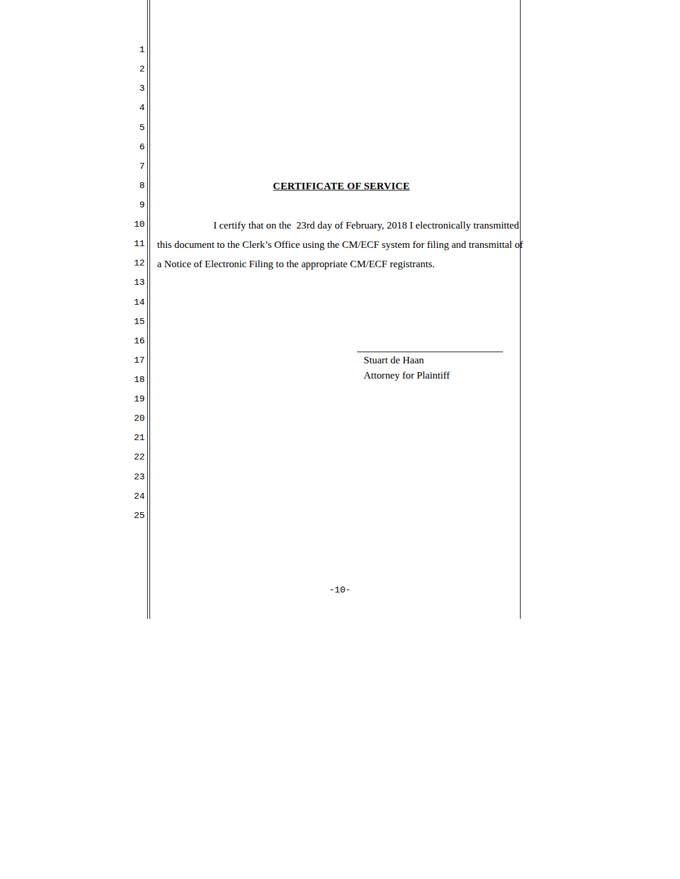1
2
3
4
5
6
7
8
9
10
11
12
13
14
15
16
17
18
19
20
21
22
23
24
25
CERTIFICATE OF SERVICE
I certify that on the 23rd day of February, 2018 I electronically transmitted this document to the Clerk’s Office using the CM/ECF system for filing and transmittal of a Notice of Electronic Filing to the appropriate CM/ECF registrants.
Stuart de Haan
Attorney for Plaintiff
-10-